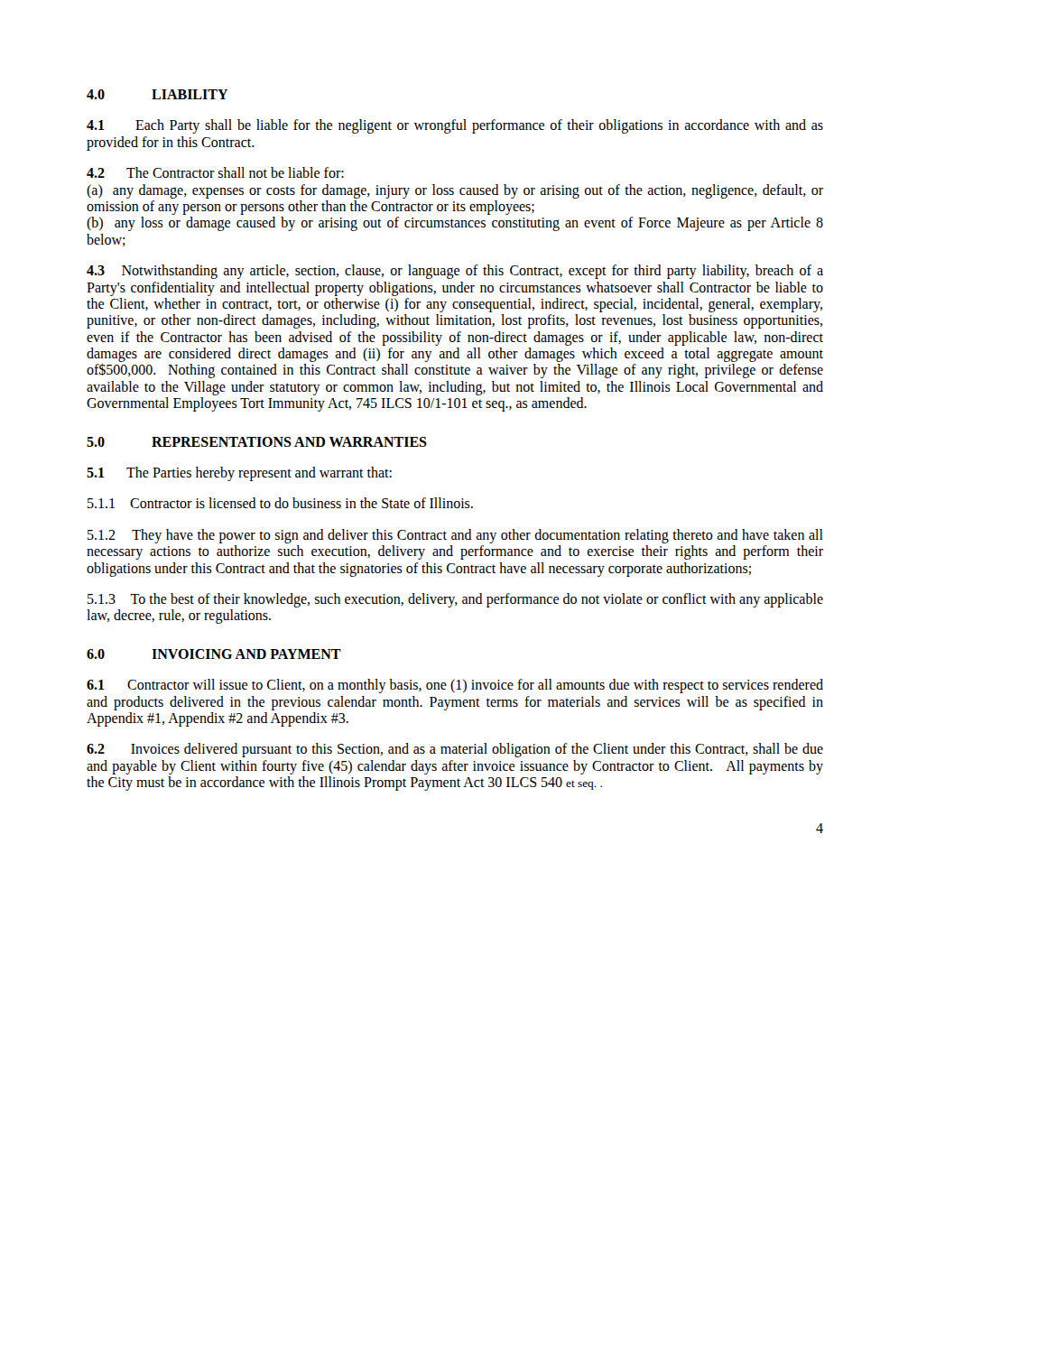4.0 LIABILITY
4.1 Each Party shall be liable for the negligent or wrongful performance of their obligations in accordance with and as provided for in this Contract.
4.2 The Contractor shall not be liable for:
(a) any damage, expenses or costs for damage, injury or loss caused by or arising out of the action, negligence, default, or omission of any person or persons other than the Contractor or its employees;
(b) any loss or damage caused by or arising out of circumstances constituting an event of Force Majeure as per Article 8 below;
4.3 Notwithstanding any article, section, clause, or language of this Contract, except for third party liability, breach of a Party's confidentiality and intellectual property obligations, under no circumstances whatsoever shall Contractor be liable to the Client, whether in contract, tort, or otherwise (i) for any consequential, indirect, special, incidental, general, exemplary, punitive, or other non-direct damages, including, without limitation, lost profits, lost revenues, lost business opportunities, even if the Contractor has been advised of the possibility of non-direct damages or if, under applicable law, non-direct damages are considered direct damages and (ii) for any and all other damages which exceed a total aggregate amount of$500,000. Nothing contained in this Contract shall constitute a waiver by the Village of any right, privilege or defense available to the Village under statutory or common law, including, but not limited to, the Illinois Local Governmental and Governmental Employees Tort Immunity Act, 745 ILCS 10/1-101 et seq., as amended.
5.0 REPRESENTATIONS AND WARRANTIES
5.1 The Parties hereby represent and warrant that:
5.1.1 Contractor is licensed to do business in the State of Illinois.
5.1.2 They have the power to sign and deliver this Contract and any other documentation relating thereto and have taken all necessary actions to authorize such execution, delivery and performance and to exercise their rights and perform their obligations under this Contract and that the signatories of this Contract have all necessary corporate authorizations;
5.1.3 To the best of their knowledge, such execution, delivery, and performance do not violate or conflict with any applicable law, decree, rule, or regulations.
6.0 INVOICING AND PAYMENT
6.1 Contractor will issue to Client, on a monthly basis, one (1) invoice for all amounts due with respect to services rendered and products delivered in the previous calendar month. Payment terms for materials and services will be as specified in Appendix #1, Appendix #2 and Appendix #3.
6.2 Invoices delivered pursuant to this Section, and as a material obligation of the Client under this Contract, shall be due and payable by Client within fourty five (45) calendar days after invoice issuance by Contractor to Client. All payments by the City must be in accordance with the Illinois Prompt Payment Act 30 ILCS 540 et seq. .
4